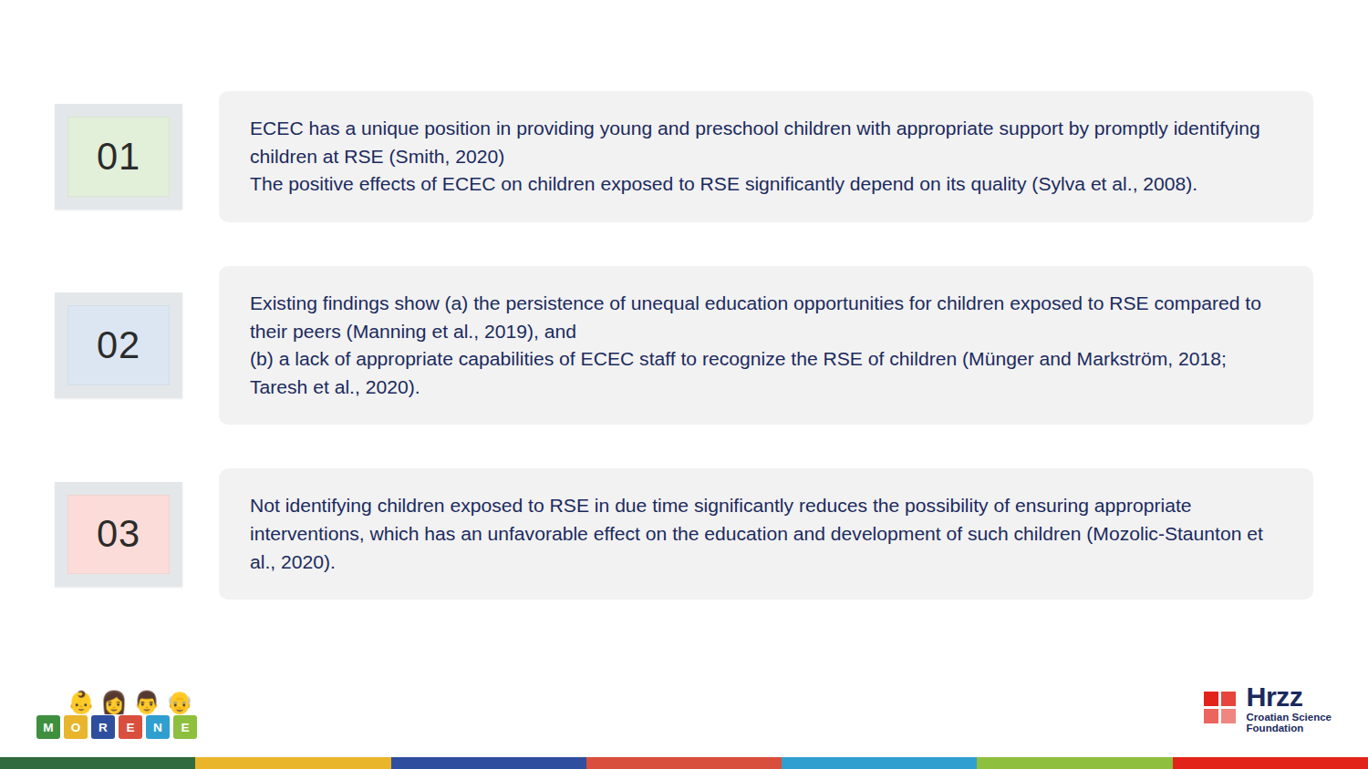01
ECEC has a unique position in providing young and preschool children with appropriate support by promptly identifying children at RSE (Smith, 2020)
The positive effects of ECEC on children exposed to RSE significantly depend on its quality (Sylva et al., 2008).
02
Existing findings show (a) the persistence of unequal education opportunities for children exposed to RSE compared to their peers (Manning et al., 2019), and
(b) a lack of appropriate capabilities of ECEC staff to recognize the RSE of children (Münger and Markström, 2018; Taresh et al., 2020).
03
Not identifying children exposed to RSE in due time significantly reduces the possibility of ensuring appropriate interventions, which has an unfavorable effect on the education and development of such children (Mozolic-Staunton et al., 2020).
👶👩👨👴
MORENEC
Hrzz
Croatian Science
Foundation